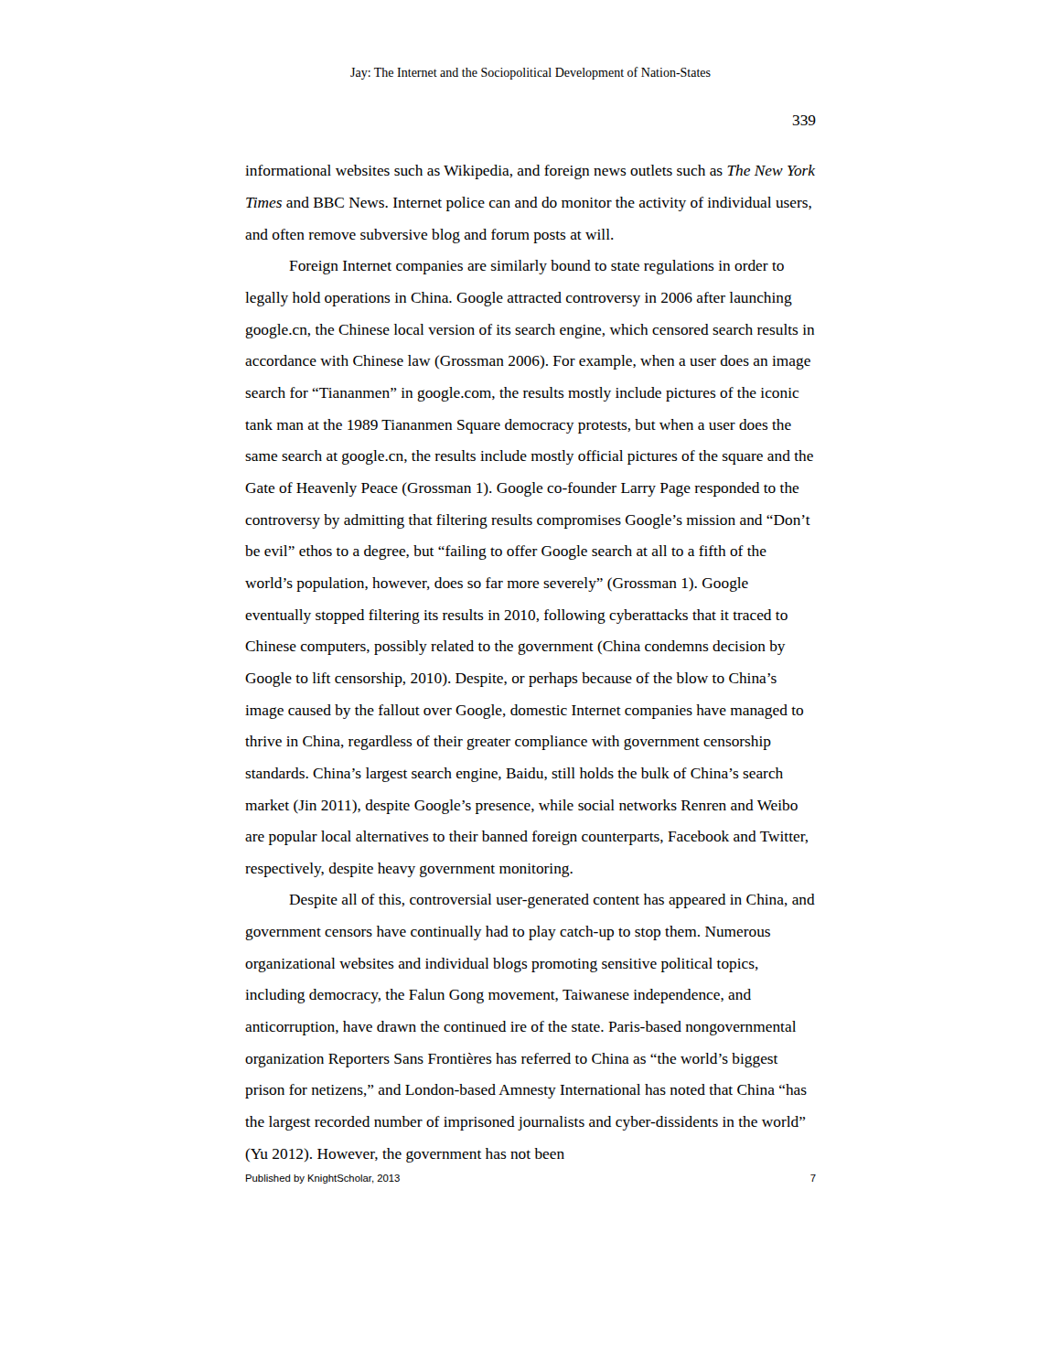Jay: The Internet and the Sociopolitical Development of Nation-States
339
informational websites such as Wikipedia, and foreign news outlets such as The New York Times and BBC News. Internet police can and do monitor the activity of individual users, and often remove subversive blog and forum posts at will.
Foreign Internet companies are similarly bound to state regulations in order to legally hold operations in China. Google attracted controversy in 2006 after launching google.cn, the Chinese local version of its search engine, which censored search results in accordance with Chinese law (Grossman 2006). For example, when a user does an image search for “Tiananmen” in google.com, the results mostly include pictures of the iconic tank man at the 1989 Tiananmen Square democracy protests, but when a user does the same search at google.cn, the results include mostly official pictures of the square and the Gate of Heavenly Peace (Grossman 1). Google co-founder Larry Page responded to the controversy by admitting that filtering results compromises Google’s mission and “Don’t be evil” ethos to a degree, but “failing to offer Google search at all to a fifth of the world’s population, however, does so far more severely” (Grossman 1). Google eventually stopped filtering its results in 2010, following cyberattacks that it traced to Chinese computers, possibly related to the government (China condemns decision by Google to lift censorship, 2010). Despite, or perhaps because of the blow to China’s image caused by the fallout over Google, domestic Internet companies have managed to thrive in China, regardless of their greater compliance with government censorship standards. China’s largest search engine, Baidu, still holds the bulk of China’s search market (Jin 2011), despite Google’s presence, while social networks Renren and Weibo are popular local alternatives to their banned foreign counterparts, Facebook and Twitter, respectively, despite heavy government monitoring.
Despite all of this, controversial user-generated content has appeared in China, and government censors have continually had to play catch-up to stop them. Numerous organizational websites and individual blogs promoting sensitive political topics, including democracy, the Falun Gong movement, Taiwanese independence, and anticorruption, have drawn the continued ire of the state. Paris-based nongovernmental organization Reporters Sans Frontières has referred to China as “the world’s biggest prison for netizens,” and London-based Amnesty International has noted that China “has the largest recorded number of imprisoned journalists and cyber-dissidents in the world” (Yu 2012). However, the government has not been
Published by KnightScholar, 2013 7